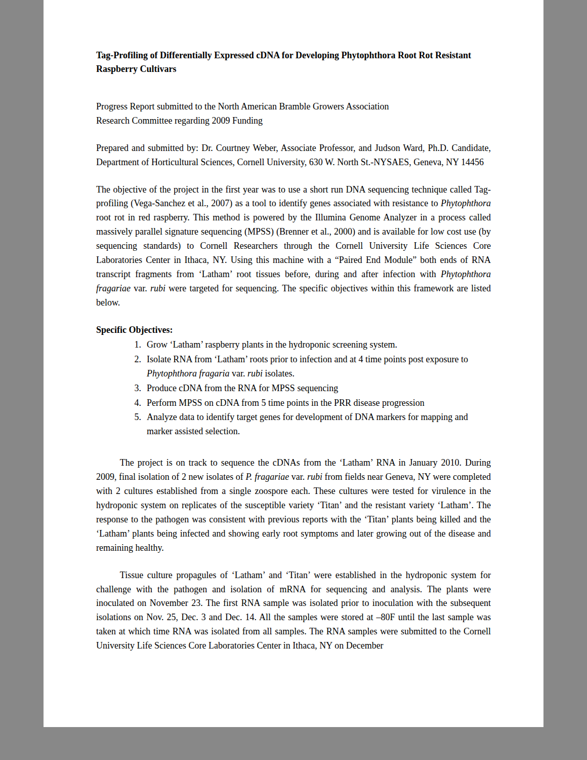Tag-Profiling of Differentially Expressed cDNA for Developing Phytophthora Root Rot Resistant Raspberry Cultivars
Progress Report submitted to the North American Bramble Growers Association
Research Committee regarding 2009 Funding
Prepared and submitted by: Dr. Courtney Weber, Associate Professor, and Judson Ward, Ph.D. Candidate, Department of Horticultural Sciences, Cornell University, 630 W. North St.-NYSAES, Geneva, NY 14456
The objective of the project in the first year was to use a short run DNA sequencing technique called Tag-profiling (Vega-Sanchez et al., 2007) as a tool to identify genes associated with resistance to Phytophthora root rot in red raspberry. This method is powered by the Illumina Genome Analyzer in a process called massively parallel signature sequencing (MPSS) (Brenner et al., 2000) and is available for low cost use (by sequencing standards) to Cornell Researchers through the Cornell University Life Sciences Core Laboratories Center in Ithaca, NY. Using this machine with a “Paired End Module” both ends of RNA transcript fragments from ‘Latham’ root tissues before, during and after infection with Phytophthora fragariae var. rubi were targeted for sequencing. The specific objectives within this framework are listed below.
Specific Objectives:
Grow ‘Latham’ raspberry plants in the hydroponic screening system.
Isolate RNA from ‘Latham’ roots prior to infection and at 4 time points post exposure to Phytophthora fragaria var. rubi isolates.
Produce cDNA from the RNA for MPSS sequencing
Perform MPSS on cDNA from 5 time points in the PRR disease progression
Analyze data to identify target genes for development of DNA markers for mapping and marker assisted selection.
The project is on track to sequence the cDNAs from the ‘Latham’ RNA in January 2010. During 2009, final isolation of 2 new isolates of P. fragariae var. rubi from fields near Geneva, NY were completed with 2 cultures established from a single zoospore each. These cultures were tested for virulence in the hydroponic system on replicates of the susceptible variety ‘Titan’ and the resistant variety ‘Latham’. The response to the pathogen was consistent with previous reports with the ‘Titan’ plants being killed and the ‘Latham’ plants being infected and showing early root symptoms and later growing out of the disease and remaining healthy.
Tissue culture propagules of ‘Latham’ and ‘Titan’ were established in the hydroponic system for challenge with the pathogen and isolation of mRNA for sequencing and analysis. The plants were inoculated on November 23. The first RNA sample was isolated prior to inoculation with the subsequent isolations on Nov. 25, Dec. 3 and Dec. 14. All the samples were stored at –80F until the last sample was taken at which time RNA was isolated from all samples. The RNA samples were submitted to the Cornell University Life Sciences Core Laboratories Center in Ithaca, NY on December